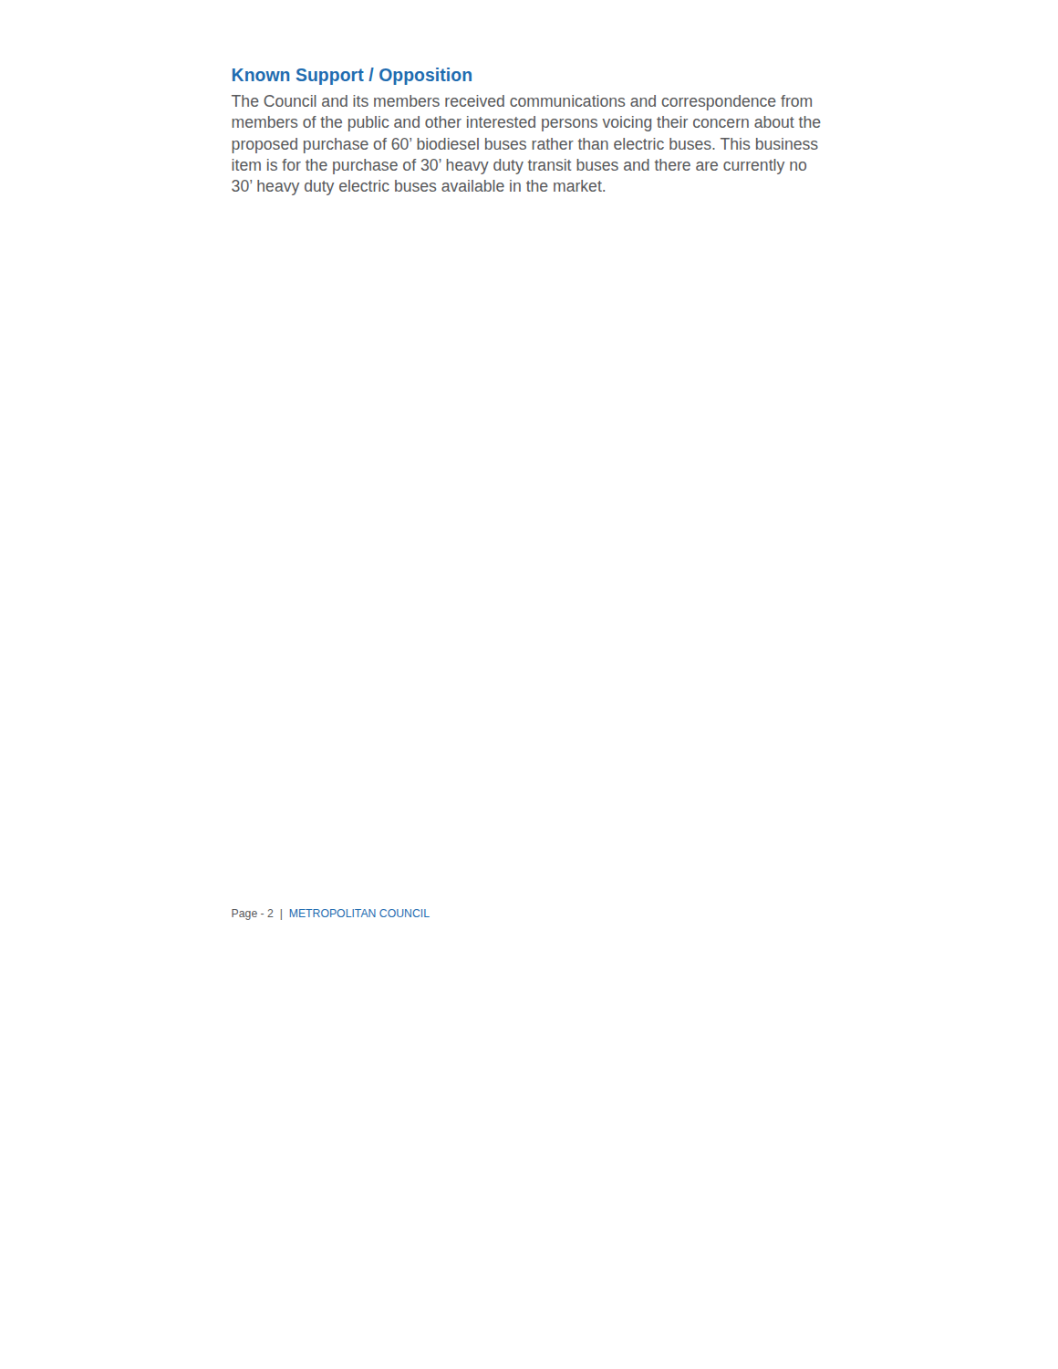Known Support / Opposition
The Council and its members received communications and correspondence from members of the public and other interested persons voicing their concern about the proposed purchase of 60’ biodiesel buses rather than electric buses. This business item is for the purchase of 30’ heavy duty transit buses and there are currently no 30’ heavy duty electric buses available in the market.
Page - 2 | METROPOLITAN COUNCIL